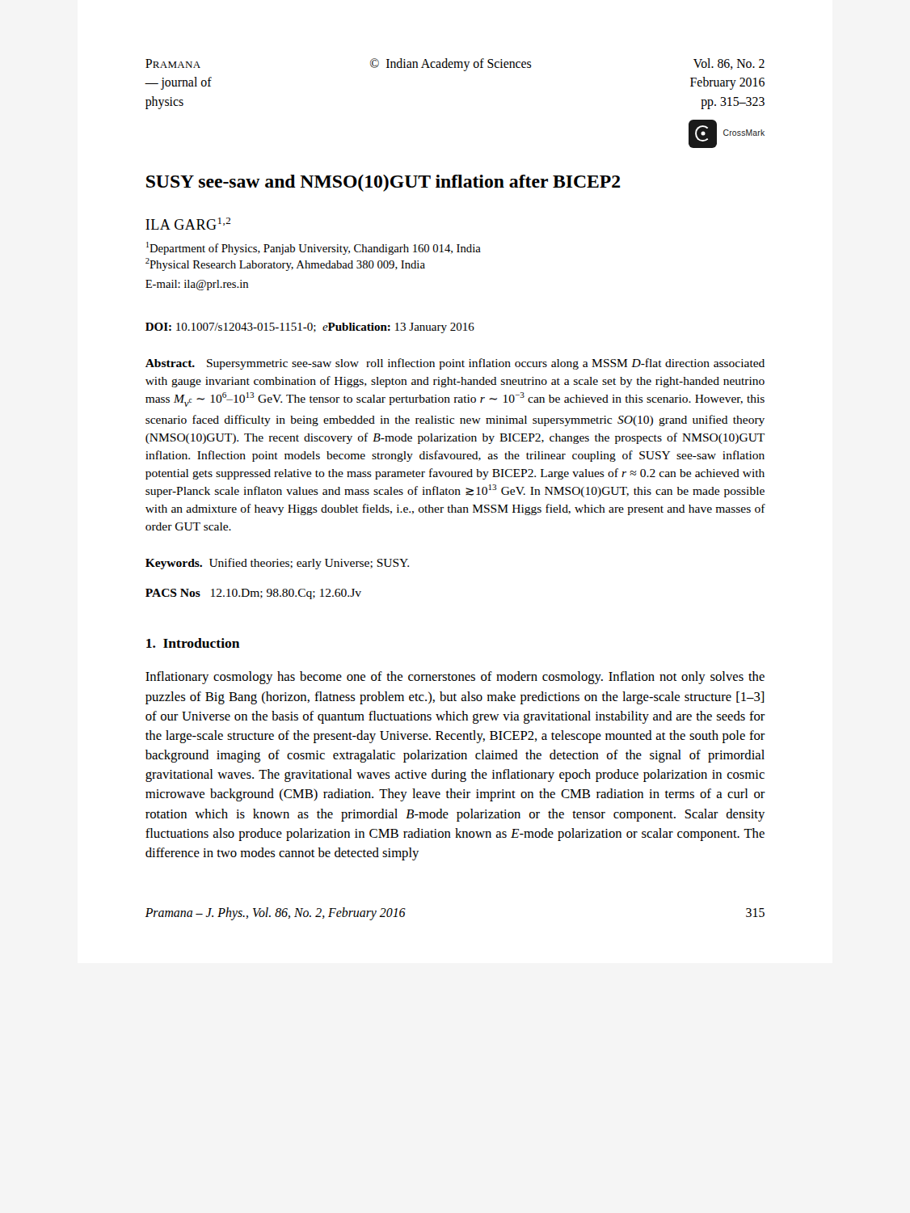PRAMANA
— journal of
physics
© Indian Academy of Sciences
Vol. 86, No. 2
February 2016
pp. 315–323
CrossMark
SUSY see-saw and NMSO(10)GUT inflation after BICEP2
ILA GARG1,2
1Department of Physics, Panjab University, Chandigarh 160 014, India
2Physical Research Laboratory, Ahmedabad 380 009, India
E-mail: ila@prl.res.in
DOI: 10.1007/s12043-015-1151-0; ePublication: 13 January 2016
Abstract. Supersymmetric see-saw slow roll inflection point inflation occurs along a MSSM D-flat direction associated with gauge invariant combination of Higgs, slepton and right-handed sneutrino at a scale set by the right-handed neutrino mass Mνc ∼ 106–1013 GeV. The tensor to scalar perturbation ratio r ∼ 10−3 can be achieved in this scenario. However, this scenario faced difficulty in being embedded in the realistic new minimal supersymmetric SO(10) grand unified theory (NMSO(10)GUT). The recent discovery of B-mode polarization by BICEP2, changes the prospects of NMSO(10)GUT inflation. Inflection point models become strongly disfavoured, as the trilinear coupling of SUSY see-saw inflation potential gets suppressed relative to the mass parameter favoured by BICEP2. Large values of r ≈ 0.2 can be achieved with super-Planck scale inflaton values and mass scales of inflaton ≳1013 GeV. In NMSO(10)GUT, this can be made possible with an admixture of heavy Higgs doublet fields, i.e., other than MSSM Higgs field, which are present and have masses of order GUT scale.
Keywords. Unified theories; early Universe; SUSY.
PACS Nos 12.10.Dm; 98.80.Cq; 12.60.Jv
1. Introduction
Inflationary cosmology has become one of the cornerstones of modern cosmology. Inflation not only solves the puzzles of Big Bang (horizon, flatness problem etc.), but also make predictions on the large-scale structure [1–3] of our Universe on the basis of quantum fluctuations which grew via gravitational instability and are the seeds for the large-scale structure of the present-day Universe. Recently, BICEP2, a telescope mounted at the south pole for background imaging of cosmic extragalatic polarization claimed the detection of the signal of primordial gravitational waves. The gravitational waves active during the inflationary epoch produce polarization in cosmic microwave background (CMB) radiation. They leave their imprint on the CMB radiation in terms of a curl or rotation which is known as the primordial B-mode polarization or the tensor component. Scalar density fluctuations also produce polarization in CMB radiation known as E-mode polarization or scalar component. The difference in two modes cannot be detected simply
Pramana – J. Phys., Vol. 86, No. 2, February 2016
315